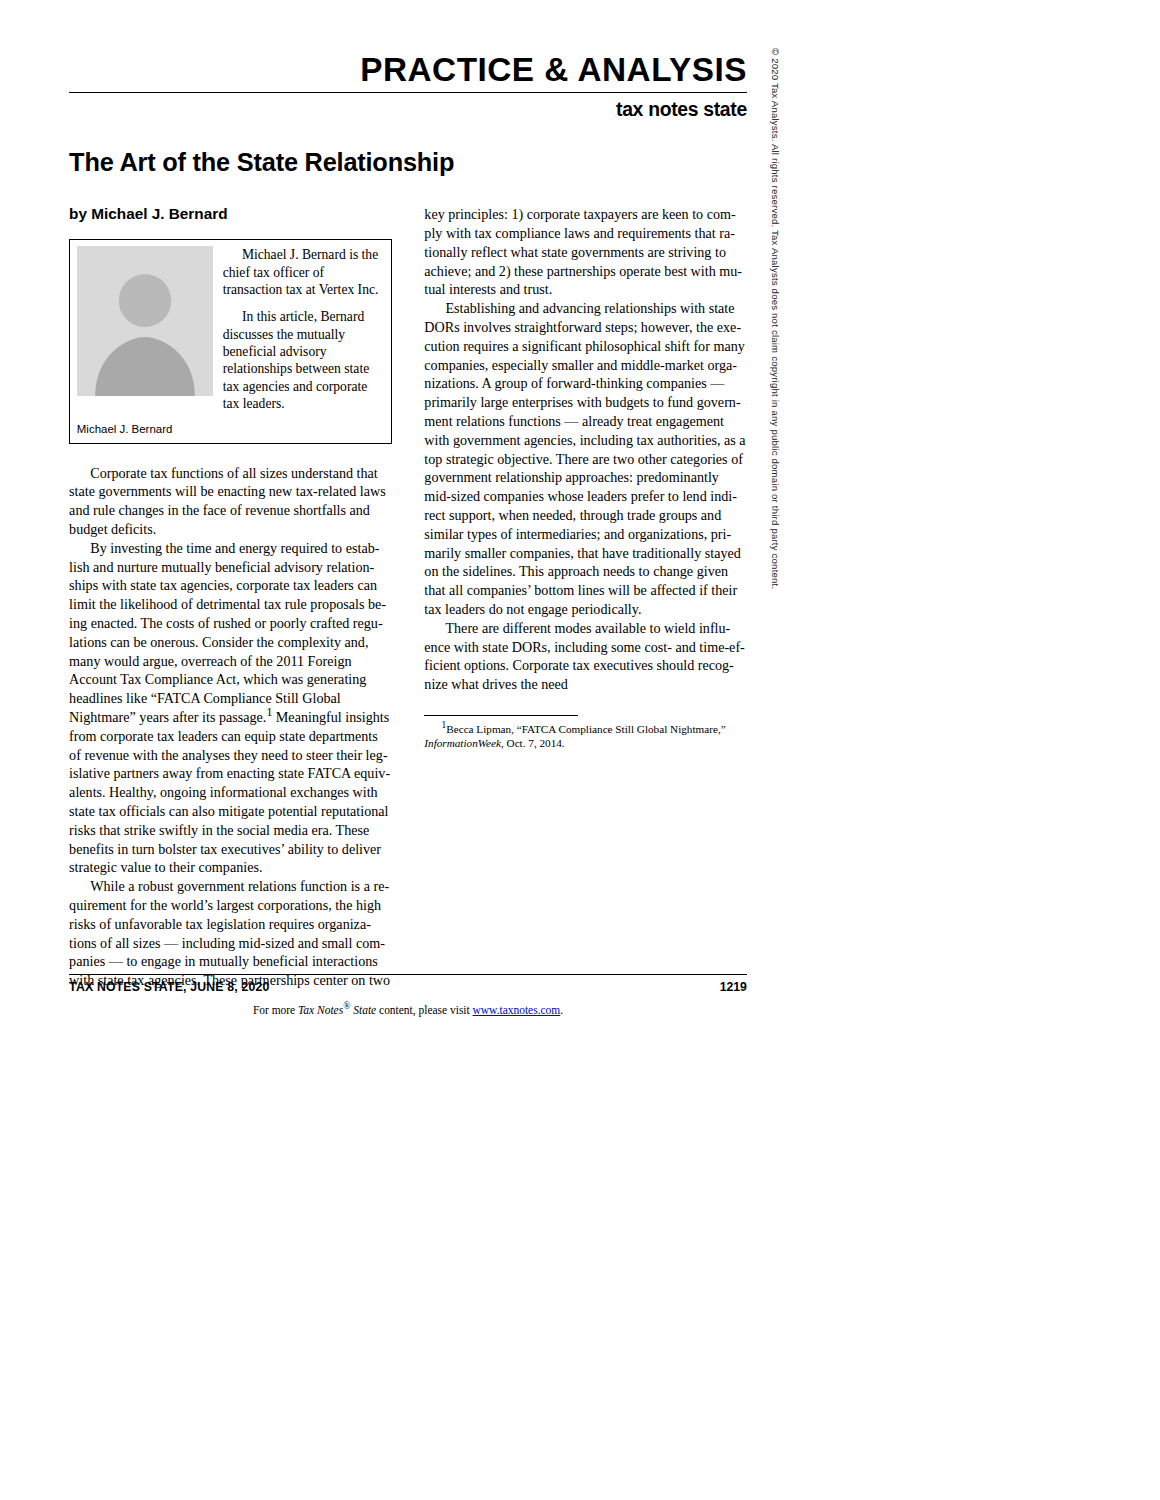© 2020 Tax Analysts. All rights reserved. Tax Analysts does not claim copyright in any public domain or third party content.
PRACTICE & ANALYSIS
tax notes state
The Art of the State Relationship
by Michael J. Bernard
Michael J. Bernard is the chief tax officer of transaction tax at Vertex Inc.
In this article, Bernard discusses the mutually beneficial advisory relationships between state tax agencies and corporate tax leaders.
Michael J. Bernard
Corporate tax functions of all sizes understand that state governments will be enacting new tax-related laws and rule changes in the face of revenue shortfalls and budget deficits.
By investing the time and energy required to establish and nurture mutually beneficial advisory relationships with state tax agencies, corporate tax leaders can limit the likelihood of detrimental tax rule proposals being enacted. The costs of rushed or poorly crafted regulations can be onerous. Consider the complexity and, many would argue, overreach of the 2011 Foreign Account Tax Compliance Act, which was generating headlines like “FATCA Compliance Still Global Nightmare” years after its passage.1 Meaningful insights from corporate tax leaders can equip state departments of revenue with the analyses they need to steer their legislative partners away from enacting state FATCA equivalents. Healthy, ongoing informational exchanges with state tax officials can also mitigate potential reputational risks that strike swiftly in the social media era. These benefits in turn bolster tax executives’ ability to deliver strategic value to their companies.
While a robust government relations function is a requirement for the world’s largest corporations, the high risks of unfavorable tax legislation requires organizations of all sizes — including mid-sized and small companies — to engage in mutually beneficial interactions with state tax agencies. These partnerships center on two key principles: 1) corporate taxpayers are keen to comply with tax compliance laws and requirements that rationally reflect what state governments are striving to achieve; and 2) these partnerships operate best with mutual interests and trust.
Establishing and advancing relationships with state DORs involves straightforward steps; however, the execution requires a significant philosophical shift for many companies, especially smaller and middle-market organizations. A group of forward-thinking companies — primarily large enterprises with budgets to fund government relations functions — already treat engagement with government agencies, including tax authorities, as a top strategic objective. There are two other categories of government relationship approaches: predominantly mid-sized companies whose leaders prefer to lend indirect support, when needed, through trade groups and similar types of intermediaries; and organizations, primarily smaller companies, that have traditionally stayed on the sidelines. This approach needs to change given that all companies’ bottom lines will be affected if their tax leaders do not engage periodically.
There are different modes available to wield influence with state DORs, including some cost- and time-efficient options. Corporate tax executives should recognize what drives the need
1Becca Lipman, “FATCA Compliance Still Global Nightmare,” InformationWeek, Oct. 7, 2014.
TAX NOTES STATE, JUNE 8, 2020 1219
For more Tax Notes® State content, please visit www.taxnotes.com.